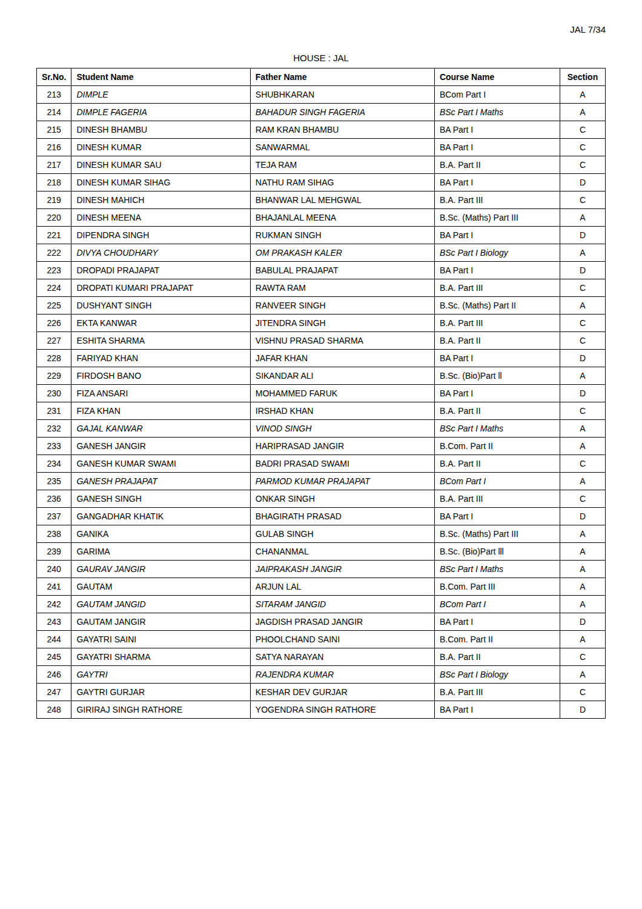JAL 7/34
HOUSE : JAL
| Sr.No. | Student Name | Father Name | Course Name | Section |
| --- | --- | --- | --- | --- |
| 213 | DIMPLE | SHUBHKARAN | BCom Part I | A |
| 214 | DIMPLE FAGERIA | BAHADUR SINGH FAGERIA | BSc Part I Maths | A |
| 215 | DINESH BHAMBU | RAM KRAN BHAMBU | BA Part I | C |
| 216 | DINESH KUMAR | SANWARMAL | BA Part I | C |
| 217 | DINESH KUMAR SAU | TEJA RAM | B.A. Part II | C |
| 218 | DINESH KUMAR SIHAG | NATHU RAM SIHAG | BA Part I | D |
| 219 | DINESH MAHICH | BHANWAR LAL MEHGWAL | B.A. Part III | C |
| 220 | DINESH MEENA | BHAJANLAL MEENA | B.Sc. (Maths) Part III | A |
| 221 | DIPENDRA SINGH | RUKMAN SINGH | BA Part I | D |
| 222 | DIVYA CHOUDHARY | OM PRAKASH KALER | BSc Part I Biology | A |
| 223 | DROPADI PRAJAPAT | BABULAL PRAJAPAT | BA Part I | D |
| 224 | DROPATI KUMARI PRAJAPAT | RAWTA RAM | B.A. Part III | C |
| 225 | DUSHYANT SINGH | RANVEER SINGH | B.Sc. (Maths) Part II | A |
| 226 | EKTA KANWAR | JITENDRA SINGH | B.A. Part III | C |
| 227 | ESHITA SHARMA | VISHNU PRASAD SHARMA | B.A. Part II | C |
| 228 | FARIYAD KHAN | JAFAR KHAN | BA Part I | D |
| 229 | FIRDOSH BANO | SIKANDAR ALI | B.Sc. (Bio)Part ll | A |
| 230 | FIZA ANSARI | MOHAMMED FARUK | BA Part I | D |
| 231 | FIZA KHAN | IRSHAD KHAN | B.A. Part II | C |
| 232 | GAJAL KANWAR | VINOD SINGH | BSc Part I Maths | A |
| 233 | GANESH JANGIR | HARIPRASAD JANGIR | B.Com. Part II | A |
| 234 | GANESH KUMAR SWAMI | BADRI PRASAD SWAMI | B.A. Part II | C |
| 235 | GANESH PRAJAPAT | PARMOD KUMAR PRAJAPAT | BCom Part I | A |
| 236 | GANESH SINGH | ONKAR SINGH | B.A. Part III | C |
| 237 | GANGADHAR KHATIK | BHAGIRATH PRASAD | BA Part I | D |
| 238 | GANIKA | GULAB SINGH | B.Sc. (Maths) Part III | A |
| 239 | GARIMA | CHANANMAL | B.Sc. (Bio)Part lll | A |
| 240 | GAURAV JANGIR | JAIPRAKASH JANGIR | BSc Part I Maths | A |
| 241 | GAUTAM | ARJUN LAL | B.Com. Part III | A |
| 242 | GAUTAM JANGID | SITARAM JANGID | BCom Part I | A |
| 243 | GAUTAM JANGIR | JAGDISH PRASAD JANGIR | BA Part I | D |
| 244 | GAYATRI SAINI | PHOOLCHAND SAINI | B.Com. Part II | A |
| 245 | GAYATRI SHARMA | SATYA NARAYAN | B.A. Part II | C |
| 246 | GAYTRI | RAJENDRA KUMAR | BSc Part I Biology | A |
| 247 | GAYTRI GURJAR | KESHAR DEV GURJAR | B.A. Part III | C |
| 248 | GIRIRAJ SINGH RATHORE | YOGENDRA SINGH RATHORE | BA Part I | D |